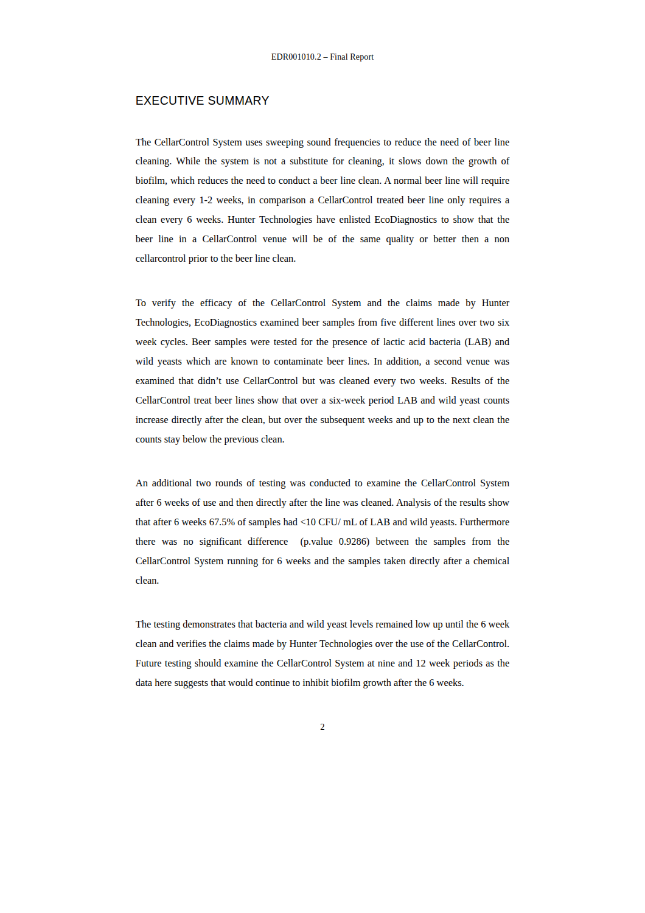EDR001010.2 – Final Report
EXECUTIVE SUMMARY
The CellarControl System uses sweeping sound frequencies to reduce the need of beer line cleaning. While the system is not a substitute for cleaning, it slows down the growth of biofilm, which reduces the need to conduct a beer line clean. A normal beer line will require cleaning every 1-2 weeks, in comparison a CellarControl treated beer line only requires a clean every 6 weeks. Hunter Technologies have enlisted EcoDiagnostics to show that the beer line in a CellarControl venue will be of the same quality or better then a non cellarcontrol prior to the beer line clean.
To verify the efficacy of the CellarControl System and the claims made by Hunter Technologies, EcoDiagnostics examined beer samples from five different lines over two six week cycles. Beer samples were tested for the presence of lactic acid bacteria (LAB) and wild yeasts which are known to contaminate beer lines. In addition, a second venue was examined that didn’t use CellarControl but was cleaned every two weeks. Results of the CellarControl treat beer lines show that over a six-week period LAB and wild yeast counts increase directly after the clean, but over the subsequent weeks and up to the next clean the counts stay below the previous clean.
An additional two rounds of testing was conducted to examine the CellarControl System after 6 weeks of use and then directly after the line was cleaned. Analysis of the results show that after 6 weeks 67.5% of samples had <10 CFU/ mL of LAB and wild yeasts. Furthermore there was no significant difference (p.value 0.9286) between the samples from the CellarControl System running for 6 weeks and the samples taken directly after a chemical clean.
The testing demonstrates that bacteria and wild yeast levels remained low up until the 6 week clean and verifies the claims made by Hunter Technologies over the use of the CellarControl. Future testing should examine the CellarControl System at nine and 12 week periods as the data here suggests that would continue to inhibit biofilm growth after the 6 weeks.
2